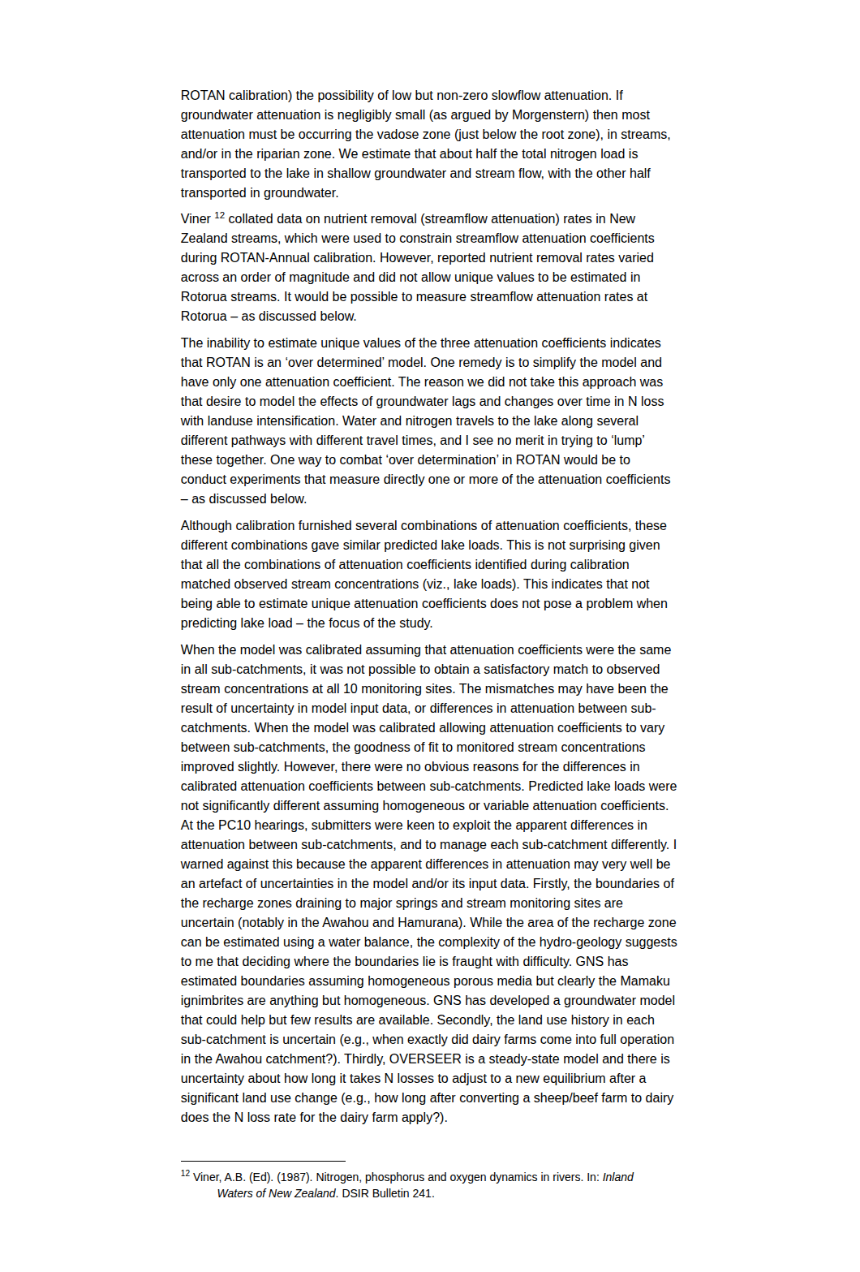ROTAN calibration) the possibility of low but non-zero slowflow attenuation. If groundwater attenuation is negligibly small (as argued by Morgenstern) then most attenuation must be occurring the vadose zone (just below the root zone), in streams, and/or in the riparian zone. We estimate that about half the total nitrogen load is transported to the lake in shallow groundwater and stream flow, with the other half transported in groundwater.
Viner 12 collated data on nutrient removal (streamflow attenuation) rates in New Zealand streams, which were used to constrain streamflow attenuation coefficients during ROTAN-Annual calibration. However, reported nutrient removal rates varied across an order of magnitude and did not allow unique values to be estimated in Rotorua streams. It would be possible to measure streamflow attenuation rates at Rotorua – as discussed below.
The inability to estimate unique values of the three attenuation coefficients indicates that ROTAN is an ‘over determined’ model. One remedy is to simplify the model and have only one attenuation coefficient. The reason we did not take this approach was that desire to model the effects of groundwater lags and changes over time in N loss with landuse intensification. Water and nitrogen travels to the lake along several different pathways with different travel times, and I see no merit in trying to ‘lump’ these together. One way to combat ‘over determination’ in ROTAN would be to conduct experiments that measure directly one or more of the attenuation coefficients – as discussed below.
Although calibration furnished several combinations of attenuation coefficients, these different combinations gave similar predicted lake loads. This is not surprising given that all the combinations of attenuation coefficients identified during calibration matched observed stream concentrations (viz., lake loads). This indicates that not being able to estimate unique attenuation coefficients does not pose a problem when predicting lake load – the focus of the study.
When the model was calibrated assuming that attenuation coefficients were the same in all sub-catchments, it was not possible to obtain a satisfactory match to observed stream concentrations at all 10 monitoring sites. The mismatches may have been the result of uncertainty in model input data, or differences in attenuation between sub-catchments. When the model was calibrated allowing attenuation coefficients to vary between sub-catchments, the goodness of fit to monitored stream concentrations improved slightly. However, there were no obvious reasons for the differences in calibrated attenuation coefficients between sub-catchments. Predicted lake loads were not significantly different assuming homogeneous or variable attenuation coefficients. At the PC10 hearings, submitters were keen to exploit the apparent differences in attenuation between sub-catchments, and to manage each sub-catchment differently. I warned against this because the apparent differences in attenuation may very well be an artefact of uncertainties in the model and/or its input data. Firstly, the boundaries of the recharge zones draining to major springs and stream monitoring sites are uncertain (notably in the Awahou and Hamurana). While the area of the recharge zone can be estimated using a water balance, the complexity of the hydro-geology suggests to me that deciding where the boundaries lie is fraught with difficulty. GNS has estimated boundaries assuming homogeneous porous media but clearly the Mamaku ignimbrites are anything but homogeneous. GNS has developed a groundwater model that could help but few results are available. Secondly, the land use history in each sub-catchment is uncertain (e.g., when exactly did dairy farms come into full operation in the Awahou catchment?). Thirdly, OVERSEER is a steady-state model and there is uncertainty about how long it takes N losses to adjust to a new equilibrium after a significant land use change (e.g., how long after converting a sheep/beef farm to dairy does the N loss rate for the dairy farm apply?).
12 Viner, A.B. (Ed). (1987). Nitrogen, phosphorus and oxygen dynamics in rivers. In: Inland Waters of New Zealand. DSIR Bulletin 241.